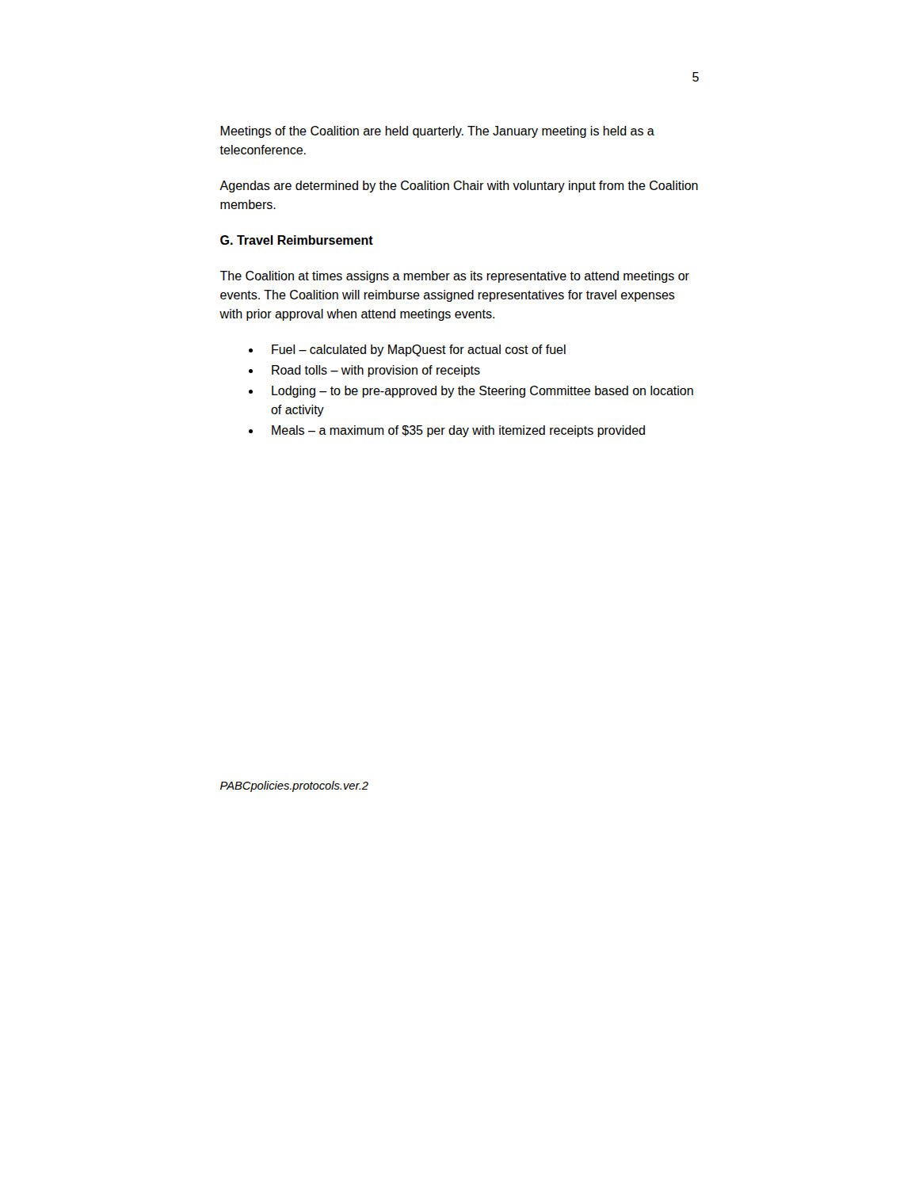5
Meetings of the Coalition are held quarterly. The January meeting is held as a teleconference.
Agendas are determined by the Coalition Chair with voluntary input from the Coalition members.
G. Travel Reimbursement
The Coalition at times assigns a member as its representative to attend meetings or events. The Coalition will reimburse assigned representatives for travel expenses with prior approval when attend meetings events.
Fuel – calculated by MapQuest for actual cost of fuel
Road tolls – with provision of receipts
Lodging – to be pre-approved by the Steering Committee based on location of activity
Meals – a maximum of $35 per day with itemized receipts provided
PABCpolicies.protocols.ver.2